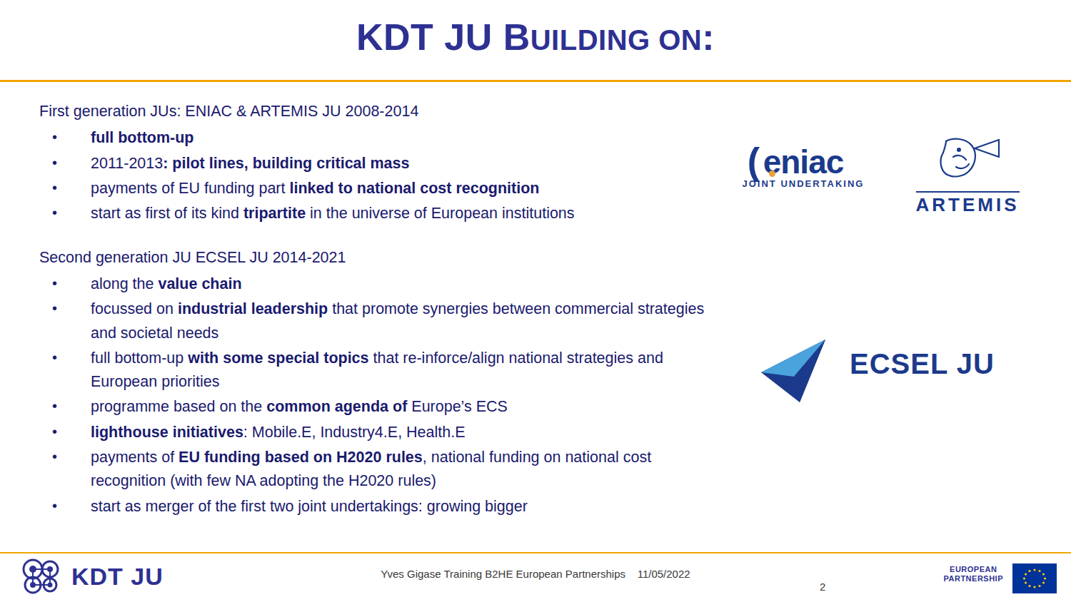KDT JU BUILDING ON:
First generation JUs: ENIAC & ARTEMIS JU 2008-2014
full bottom-up
2011-2013: pilot lines, building critical mass
payments of EU funding part linked to national cost recognition
start as first of its kind tripartite in the universe of European institutions
Second generation JU ECSEL JU 2014-2021
along the value chain
focussed on industrial leadership that promote synergies between commercial strategies and societal needs
full bottom-up with some special topics that re-inforce/align national strategies and European priorities
programme based on the common agenda of Europe’s ECS
lighthouse initiatives: Mobile.E, Industry4.E, Health.E
payments of EU funding based on H2020 rules, national funding on national cost recognition (with few NA adopting the H2020 rules)
start as merger of the first two joint undertakings: growing bigger
eniac
JOINT UNDERTAKING
ARTEMIS
ECSEL JU
KDT JU
Yves Gigase Training B2HE European Partnerships 11/05/2022
2
EUROPEAN
PARTNERSHIP